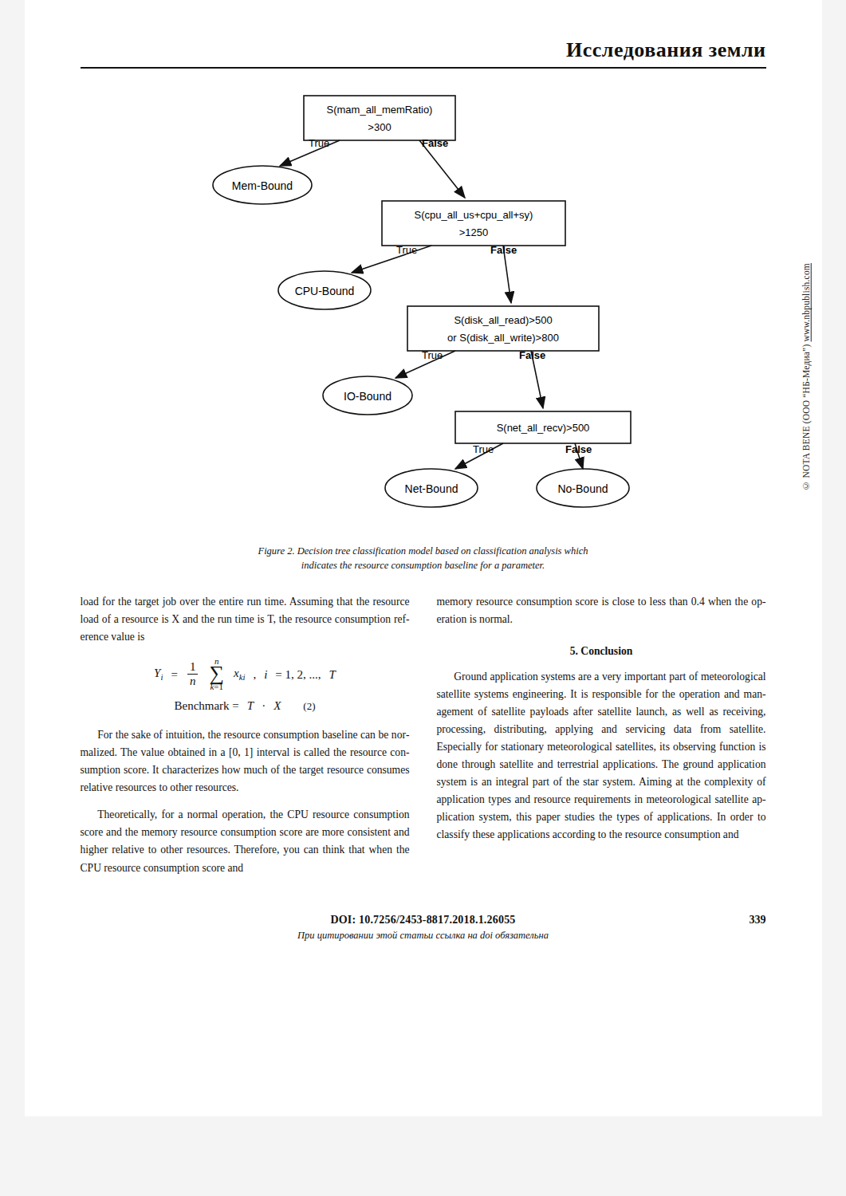Исследования земли
© NOTA BENE (ООО “НБ-Медиа”) www.nbpublish.com
S(mam_all_memRatio) >300 S(cpu_all_us+cpu_all+sy) >1250 S(disk_all_read)>500 or S(disk_all_write)>800 S(net_all_recv)>500 Mem-Bound CPU-Bound IO-Bound Net-Bound No-Bound True False True False True False True False
Figure 2. Decision tree classification model based on classification analysis which
indicates the resource consumption baseline for a parameter.
load for the target job over the entire run time. Assuming that the resource load of a resource is X and the run time is T, the resource consumption reference value is
Yi = 1 n n ∑ k=1 xki , i = 1, 2, ..., T
Benchmark = T · X (2)
For the sake of intuition, the resource consumption baseline can be normalized. The value obtained in a [0, 1] interval is called the resource consumption score. It characterizes how much of the target resource consumes relative resources to other resources.
Theoretically, for a normal operation, the CPU resource consumption score and the memory resource consumption score are more consistent and higher relative to other resources. Therefore, you can think that when the CPU resource consumption score and
memory resource consumption score is close to less than 0.4 when the operation is normal.
5. Conclusion
Ground application systems are a very important part of meteorological satellite systems engineering. It is responsible for the operation and management of satellite payloads after satellite launch, as well as receiving, processing, distributing, applying and servicing data from satellite. Especially for stationary meteorological satellites, its observing function is done through satellite and terrestrial applications. The ground application system is an integral part of the star system. Aiming at the complexity of application types and resource requirements in meteorological satellite application system, this paper studies the types of applications. In order to classify these applications according to the resource consumption and
DOI: 10.7256/2453-8817.2018.1.26055
При цитировании этой статьи ссылка на doi обязательна
339